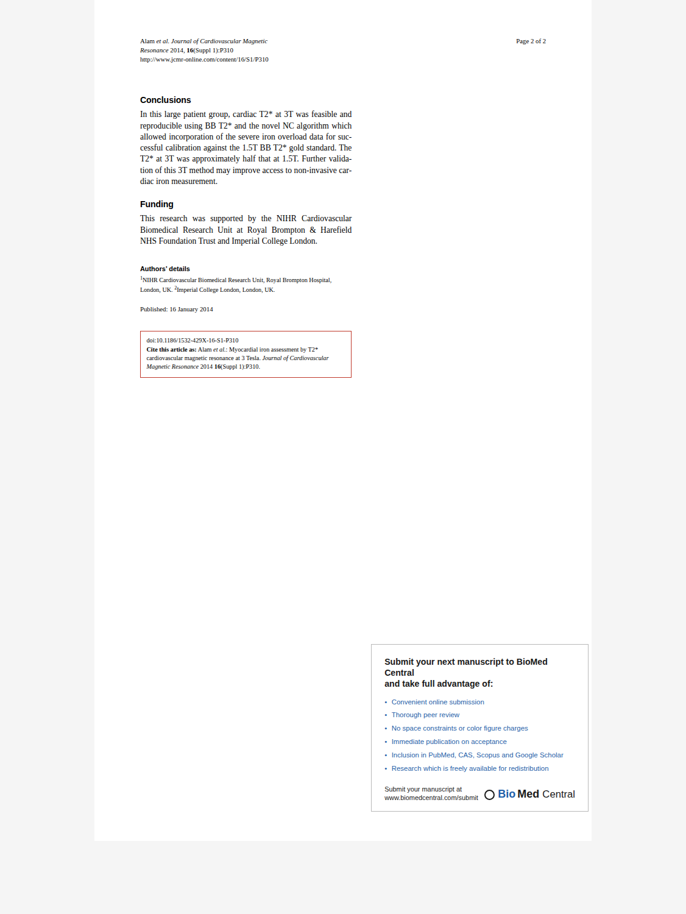Alam et al. Journal of Cardiovascular Magnetic
Resonance 2014, 16(Suppl 1):P310
http://www.jcmr-online.com/content/16/S1/P310
Page 2 of 2
Conclusions
In this large patient group, cardiac T2* at 3T was feasible and reproducible using BB T2* and the novel NC algorithm which allowed incorporation of the severe iron overload data for successful calibration against the 1.5T BB T2* gold standard. The T2* at 3T was approximately half that at 1.5T. Further validation of this 3T method may improve access to non-invasive cardiac iron measurement.
Funding
This research was supported by the NIHR Cardiovascular Biomedical Research Unit at Royal Brompton & Harefield NHS Foundation Trust and Imperial College London.
Authors’ details
1NIHR Cardiovascular Biomedical Research Unit, Royal Brompton Hospital, London, UK. 2Imperial College London, London, UK.
Published: 16 January 2014
doi:10.1186/1532-429X-16-S1-P310
Cite this article as: Alam et al.: Myocardial iron assessment by T2* cardiovascular magnetic resonance at 3 Tesla. Journal of Cardiovascular Magnetic Resonance 2014 16(Suppl 1):P310.
Submit your next manuscript to BioMed Central
and take full advantage of:
Convenient online submission
Thorough peer review
No space constraints or color figure charges
Immediate publication on acceptance
Inclusion in PubMed, CAS, Scopus and Google Scholar
Research which is freely available for redistribution
Submit your manuscript at
www.biomedcentral.com/submit
Bio Med Central